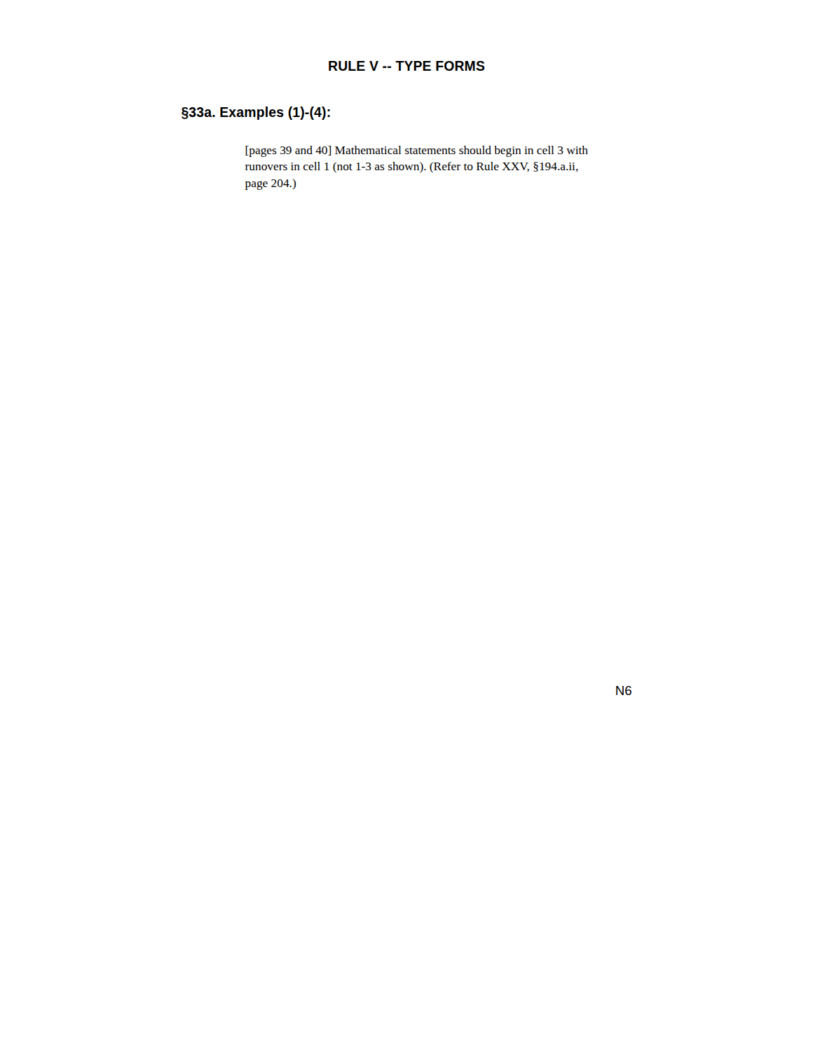RULE V -- TYPE FORMS
§33a. Examples (1)-(4):
[pages 39 and 40] Mathematical statements should begin in cell 3 with runovers in cell 1 (not 1-3 as shown). (Refer to Rule XXV, §194.a.ii, page 204.)
N6